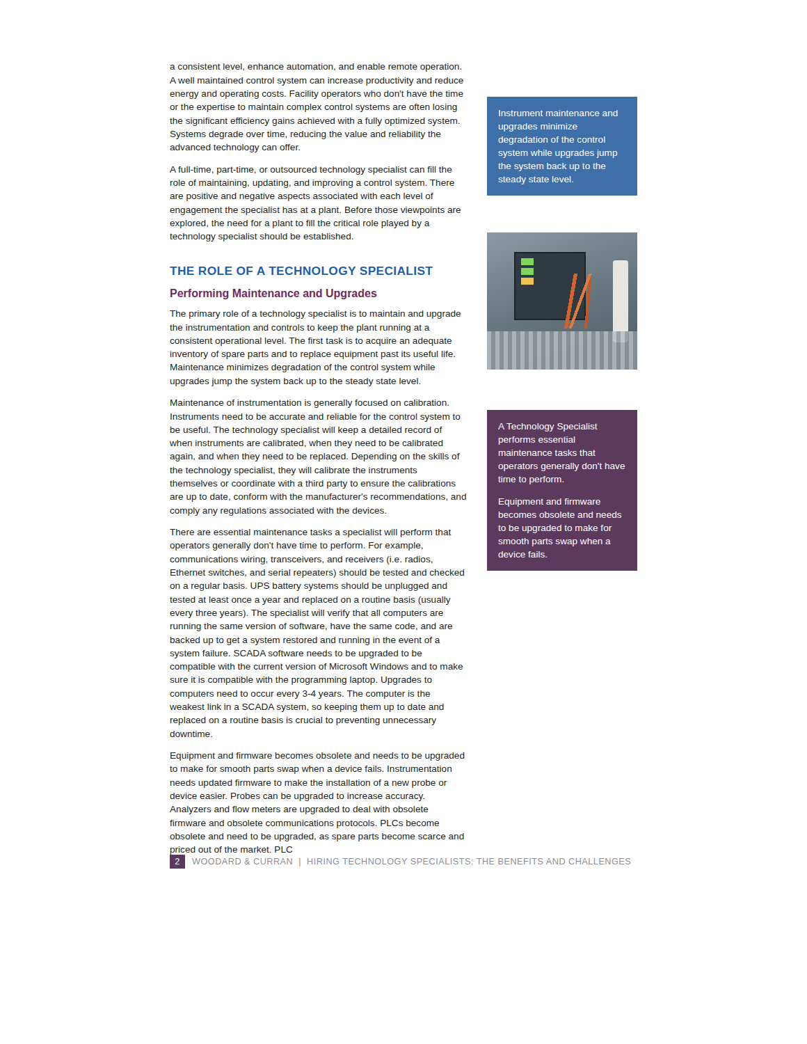a consistent level, enhance automation, and enable remote operation. A well maintained control system can increase productivity and reduce energy and operating costs. Facility operators who don't have the time or the expertise to maintain complex control systems are often losing the significant efficiency gains achieved with a fully optimized system. Systems degrade over time, reducing the value and reliability the advanced technology can offer.
A full-time, part-time, or outsourced technology specialist can fill the role of maintaining, updating, and improving a control system. There are positive and negative aspects associated with each level of engagement the specialist has at a plant. Before those viewpoints are explored, the need for a plant to fill the critical role played by a technology specialist should be established.
THE ROLE OF A TECHNOLOGY SPECIALIST
Performing Maintenance and Upgrades
The primary role of a technology specialist is to maintain and upgrade the instrumentation and controls to keep the plant running at a consistent operational level. The first task is to acquire an adequate inventory of spare parts and to replace equipment past its useful life. Maintenance minimizes degradation of the control system while upgrades jump the system back up to the steady state level.
Maintenance of instrumentation is generally focused on calibration. Instruments need to be accurate and reliable for the control system to be useful. The technology specialist will keep a detailed record of when instruments are calibrated, when they need to be calibrated again, and when they need to be replaced. Depending on the skills of the technology specialist, they will calibrate the instruments themselves or coordinate with a third party to ensure the calibrations are up to date, conform with the manufacturer's recommendations, and comply any regulations associated with the devices.
There are essential maintenance tasks a specialist will perform that operators generally don't have time to perform. For example, communications wiring, transceivers, and receivers (i.e. radios, Ethernet switches, and serial repeaters) should be tested and checked on a regular basis. UPS battery systems should be unplugged and tested at least once a year and replaced on a routine basis (usually every three years). The specialist will verify that all computers are running the same version of software, have the same code, and are backed up to get a system restored and running in the event of a system failure. SCADA software needs to be upgraded to be compatible with the current version of Microsoft Windows and to make sure it is compatible with the programming laptop. Upgrades to computers need to occur every 3-4 years. The computer is the weakest link in a SCADA system, so keeping them up to date and replaced on a routine basis is crucial to preventing unnecessary downtime.
Equipment and firmware becomes obsolete and needs to be upgraded to make for smooth parts swap when a device fails. Instrumentation needs updated firmware to make the installation of a new probe or device easier. Probes can be upgraded to increase accuracy. Analyzers and flow meters are upgraded to deal with obsolete firmware and obsolete communications protocols. PLCs become obsolete and need to be upgraded, as spare parts become scarce and priced out of the market. PLC
Instrument maintenance and upgrades minimize degradation of the control system while upgrades jump the system back up to the steady state level.
A Technology Specialist performs essential maintenance tasks that operators generally don't have time to perform.
Equipment and firmware becomes obsolete and needs to be upgraded to make for smooth parts swap when a device fails.
2 WOODARD & CURRAN | HIRING TECHNOLOGY SPECIALISTS: THE BENEFITS AND CHALLENGES